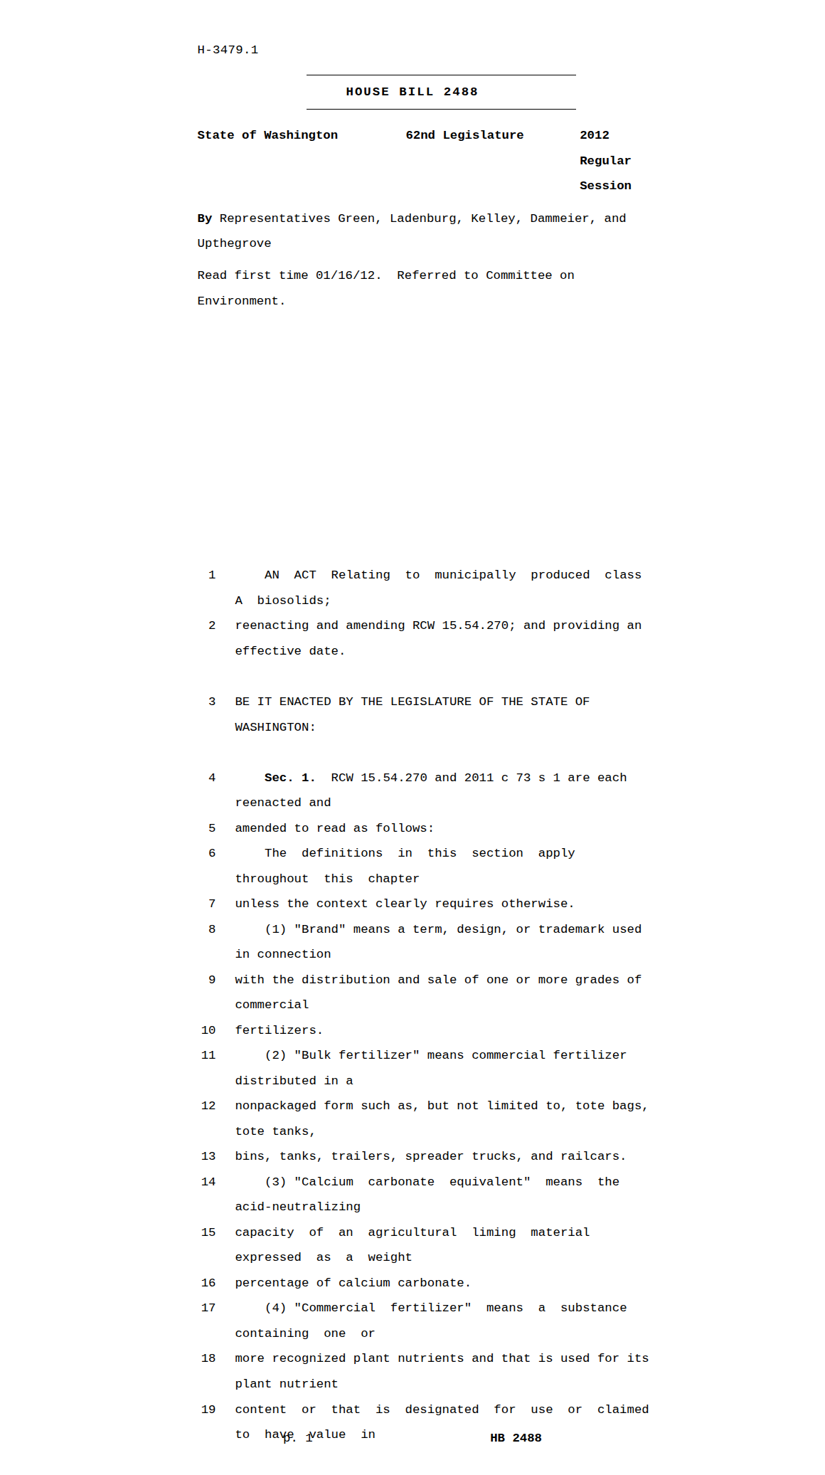H-3479.1
HOUSE BILL 2488
State of Washington 62nd Legislature 2012 Regular Session
By Representatives Green, Ladenburg, Kelley, Dammeier, and Upthegrove
Read first time 01/16/12. Referred to Committee on Environment.
1 AN ACT Relating to municipally produced class A biosolids;
2 reenacting and amending RCW 15.54.270; and providing an effective date.
3 BE IT ENACTED BY THE LEGISLATURE OF THE STATE OF WASHINGTON:
4 Sec. 1. RCW 15.54.270 and 2011 c 73 s 1 are each reenacted and
5 amended to read as follows:
6 The definitions in this section apply throughout this chapter
7 unless the context clearly requires otherwise.
8 (1) "Brand" means a term, design, or trademark used in connection
9 with the distribution and sale of one or more grades of commercial
10 fertilizers.
11 (2) "Bulk fertilizer" means commercial fertilizer distributed in a
12 nonpackaged form such as, but not limited to, tote bags, tote tanks,
13 bins, tanks, trailers, spreader trucks, and railcars.
14 (3) "Calcium carbonate equivalent" means the acid-neutralizing
15 capacity of an agricultural liming material expressed as a weight
16 percentage of calcium carbonate.
17 (4) "Commercial fertilizer" means a substance containing one or
18 more recognized plant nutrients and that is used for its plant nutrient
19 content or that is designated for use or claimed to have value in
p. 1 HB 2488